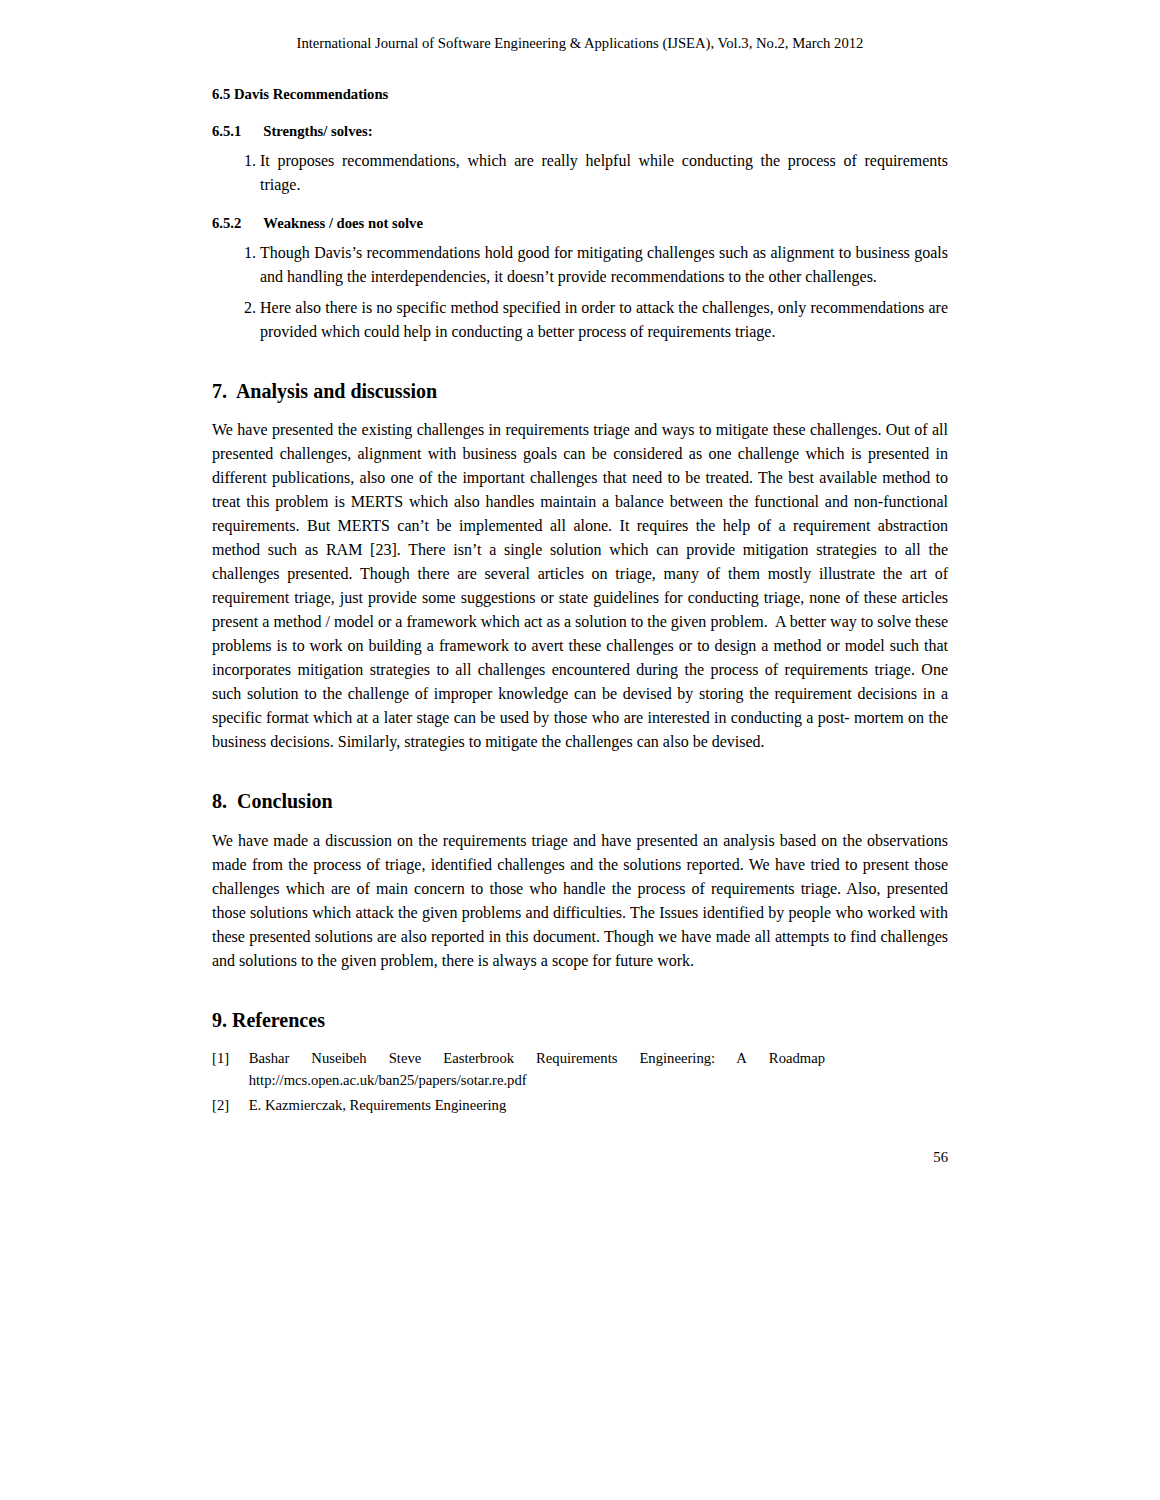International Journal of Software Engineering & Applications (IJSEA), Vol.3, No.2, March 2012
6.5 Davis Recommendations
6.5.1 Strengths/ solves:
It proposes recommendations, which are really helpful while conducting the process of requirements triage.
6.5.2 Weakness / does not solve
Though Davis’s recommendations hold good for mitigating challenges such as alignment to business goals and handling the interdependencies, it doesn’t provide recommendations to the other challenges.
Here also there is no specific method specified in order to attack the challenges, only recommendations are provided which could help in conducting a better process of requirements triage.
7. Analysis and discussion
We have presented the existing challenges in requirements triage and ways to mitigate these challenges. Out of all presented challenges, alignment with business goals can be considered as one challenge which is presented in different publications, also one of the important challenges that need to be treated. The best available method to treat this problem is MERTS which also handles maintain a balance between the functional and non-functional requirements. But MERTS can’t be implemented all alone. It requires the help of a requirement abstraction method such as RAM [23]. There isn’t a single solution which can provide mitigation strategies to all the challenges presented. Though there are several articles on triage, many of them mostly illustrate the art of requirement triage, just provide some suggestions or state guidelines for conducting triage, none of these articles present a method / model or a framework which act as a solution to the given problem. A better way to solve these problems is to work on building a framework to avert these challenges or to design a method or model such that incorporates mitigation strategies to all challenges encountered during the process of requirements triage. One such solution to the challenge of improper knowledge can be devised by storing the requirement decisions in a specific format which at a later stage can be used by those who are interested in conducting a post- mortem on the business decisions. Similarly, strategies to mitigate the challenges can also be devised.
8. Conclusion
We have made a discussion on the requirements triage and have presented an analysis based on the observations made from the process of triage, identified challenges and the solutions reported. We have tried to present those challenges which are of main concern to those who handle the process of requirements triage. Also, presented those solutions which attack the given problems and difficulties. The Issues identified by people who worked with these presented solutions are also reported in this document. Though we have made all attempts to find challenges and solutions to the given problem, there is always a scope for future work.
9. References
[1]
Bashar Nuseibeh Steve Easterbrook Requirements Engineering: A Roadmap
http://mcs.open.ac.uk/ban25/papers/sotar.re.pdf
[2]
E. Kazmierczak, Requirements Engineering
56